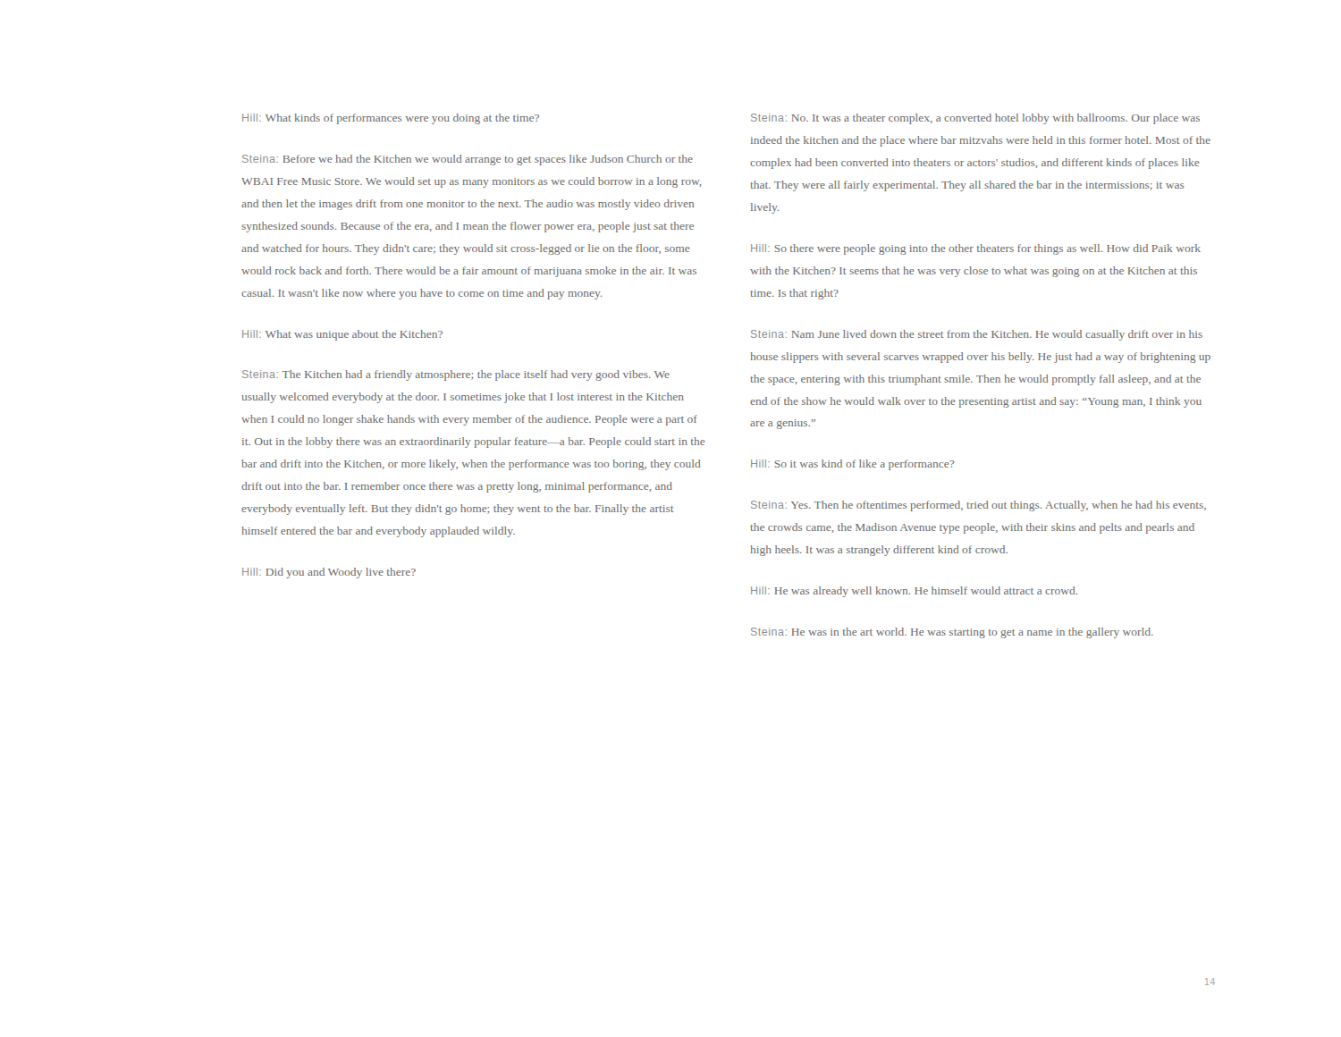Hill: What kinds of performances were you doing at the time?
Steina: Before we had the Kitchen we would arrange to get spaces like Judson Church or the WBAI Free Music Store. We would set up as many monitors as we could borrow in a long row, and then let the images drift from one monitor to the next. The audio was mostly video driven synthesized sounds. Because of the era, and I mean the flower power era, people just sat there and watched for hours. They didn't care; they would sit cross-legged or lie on the floor, some would rock back and forth. There would be a fair amount of marijuana smoke in the air. It was casual. It wasn't like now where you have to come on time and pay money.
Hill: What was unique about the Kitchen?
Steina: The Kitchen had a friendly atmosphere; the place itself had very good vibes. We usually welcomed everybody at the door. I sometimes joke that I lost interest in the Kitchen when I could no longer shake hands with every member of the audience. People were a part of it. Out in the lobby there was an extraordinarily popular feature—a bar. People could start in the bar and drift into the Kitchen, or more likely, when the performance was too boring, they could drift out into the bar. I remember once there was a pretty long, minimal performance, and everybody eventually left. But they didn't go home; they went to the bar. Finally the artist himself entered the bar and everybody applauded wildly.
Hill: Did you and Woody live there?
Steina: No. It was a theater complex, a converted hotel lobby with ballrooms. Our place was indeed the kitchen and the place where bar mitzvahs were held in this former hotel. Most of the complex had been converted into theaters or actors' studios, and different kinds of places like that. They were all fairly experimental. They all shared the bar in the intermissions; it was lively.
Hill: So there were people going into the other theaters for things as well. How did Paik work with the Kitchen? It seems that he was very close to what was going on at the Kitchen at this time. Is that right?
Steina: Nam June lived down the street from the Kitchen. He would casually drift over in his house slippers with several scarves wrapped over his belly. He just had a way of brightening up the space, entering with this triumphant smile. Then he would promptly fall asleep, and at the end of the show he would walk over to the presenting artist and say: “Young man, I think you are a genius.”
Hill: So it was kind of like a performance?
Steina: Yes. Then he oftentimes performed, tried out things. Actually, when he had his events, the crowds came, the Madison Avenue type people, with their skins and pelts and pearls and high heels. It was a strangely different kind of crowd.
Hill: He was already well known. He himself would attract a crowd.
Steina: He was in the art world. He was starting to get a name in the gallery world.
14